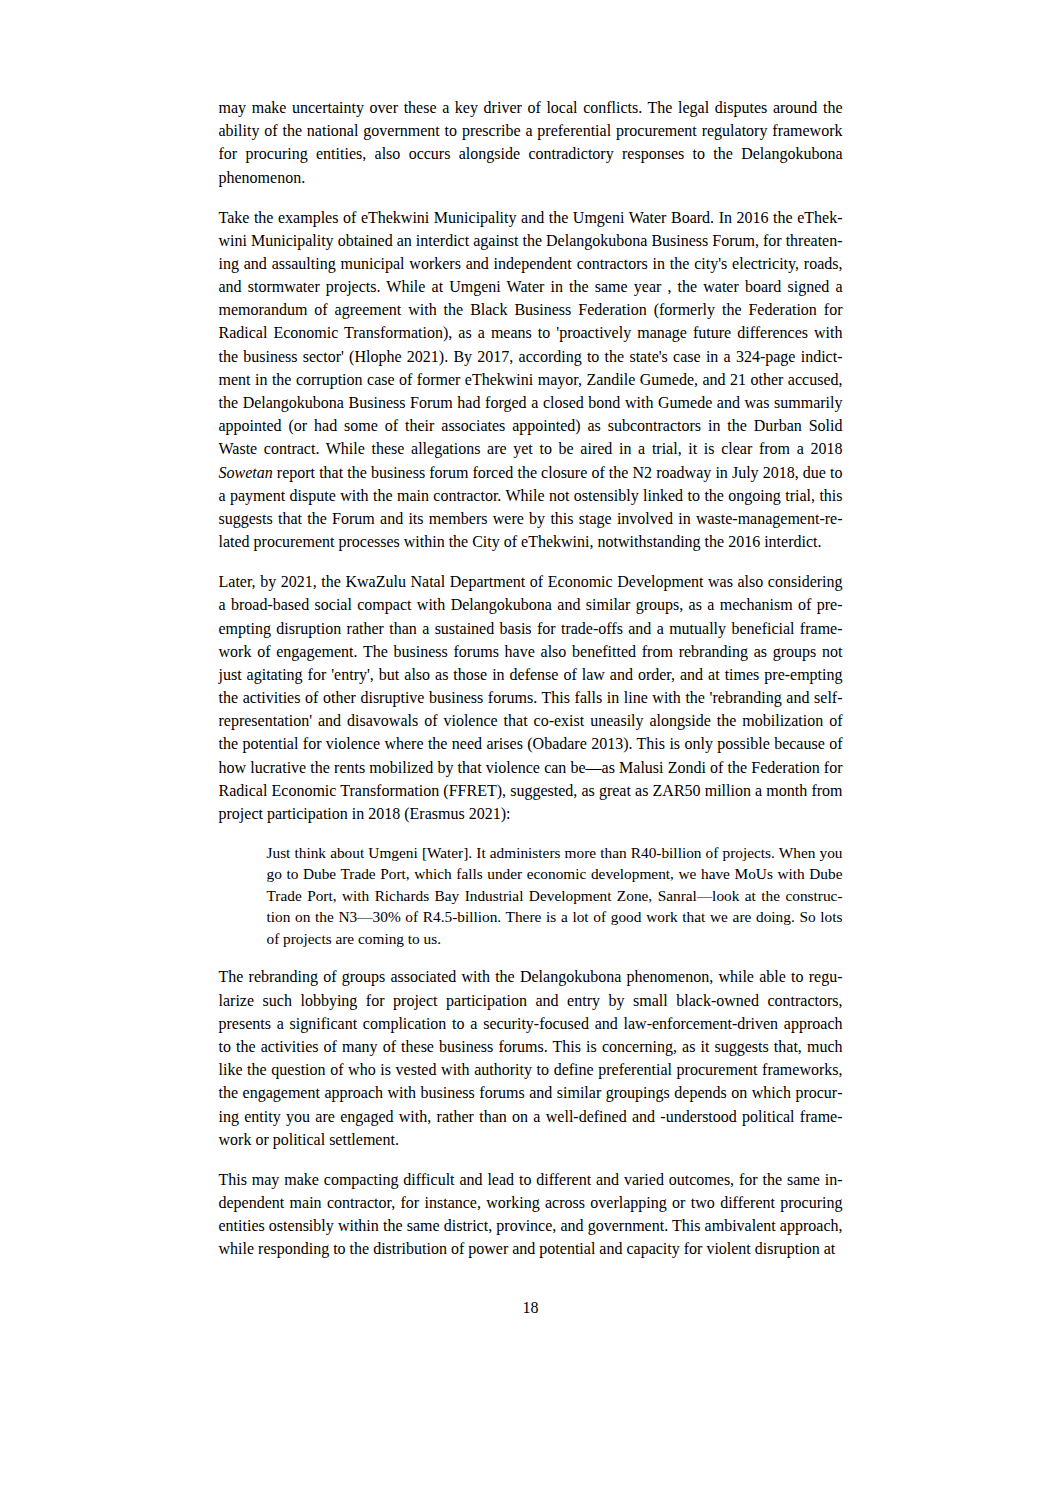may make uncertainty over these a key driver of local conflicts. The legal disputes around the ability of the national government to prescribe a preferential procurement regulatory framework for procuring entities, also occurs alongside contradictory responses to the Delangokubona phenomenon.
Take the examples of eThekwini Municipality and the Umgeni Water Board. In 2016 the eThekwini Municipality obtained an interdict against the Delangokubona Business Forum, for threatening and assaulting municipal workers and independent contractors in the city's electricity, roads, and stormwater projects. While at Umgeni Water in the same year , the water board signed a memorandum of agreement with the Black Business Federation (formerly the Federation for Radical Economic Transformation), as a means to 'proactively manage future differences with the business sector' (Hlophe 2021). By 2017, according to the state's case in a 324-page indictment in the corruption case of former eThekwini mayor, Zandile Gumede, and 21 other accused, the Delangokubona Business Forum had forged a closed bond with Gumede and was summarily appointed (or had some of their associates appointed) as subcontractors in the Durban Solid Waste contract. While these allegations are yet to be aired in a trial, it is clear from a 2018 Sowetan report that the business forum forced the closure of the N2 roadway in July 2018, due to a payment dispute with the main contractor. While not ostensibly linked to the ongoing trial, this suggests that the Forum and its members were by this stage involved in waste-management-related procurement processes within the City of eThekwini, notwithstanding the 2016 interdict.
Later, by 2021, the KwaZulu Natal Department of Economic Development was also considering a broad-based social compact with Delangokubona and similar groups, as a mechanism of pre-empting disruption rather than a sustained basis for trade-offs and a mutually beneficial framework of engagement. The business forums have also benefitted from rebranding as groups not just agitating for 'entry', but also as those in defense of law and order, and at times pre-empting the activities of other disruptive business forums. This falls in line with the 'rebranding and self-representation' and disavowals of violence that co-exist uneasily alongside the mobilization of the potential for violence where the need arises (Obadare 2013). This is only possible because of how lucrative the rents mobilized by that violence can be—as Malusi Zondi of the Federation for Radical Economic Transformation (FFRET), suggested, as great as ZAR50 million a month from project participation in 2018 (Erasmus 2021):
Just think about Umgeni [Water]. It administers more than R40-billion of projects. When you go to Dube Trade Port, which falls under economic development, we have MoUs with Dube Trade Port, with Richards Bay Industrial Development Zone, Sanral—look at the construction on the N3—30% of R4.5-billion. There is a lot of good work that we are doing. So lots of projects are coming to us.
The rebranding of groups associated with the Delangokubona phenomenon, while able to regularize such lobbying for project participation and entry by small black-owned contractors, presents a significant complication to a security-focused and law-enforcement-driven approach to the activities of many of these business forums. This is concerning, as it suggests that, much like the question of who is vested with authority to define preferential procurement frameworks, the engagement approach with business forums and similar groupings depends on which procuring entity you are engaged with, rather than on a well-defined and -understood political framework or political settlement.
This may make compacting difficult and lead to different and varied outcomes, for the same independent main contractor, for instance, working across overlapping or two different procuring entities ostensibly within the same district, province, and government. This ambivalent approach, while responding to the distribution of power and potential and capacity for violent disruption at
18